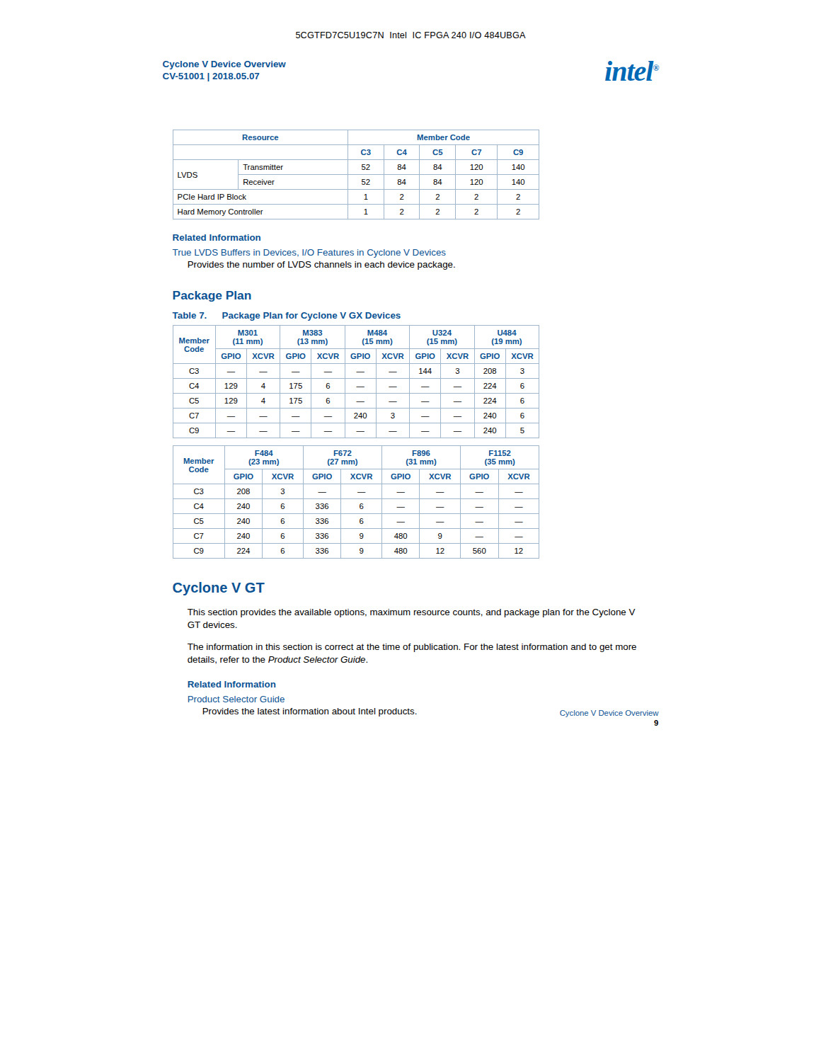5CGTFD7C5U19C7N Intel IC FPGA 240 I/O 484UBGA
Cyclone V Device Overview
CV-51001 | 2018.05.07
intel®
| Resource | Member Code |
| --- | --- |
| | C3 | C4 | C5 | C7 | C9 |
| LVDS | Transmitter | 52 | 84 | 84 | 120 | 140 |
| Receiver | 52 | 84 | 84 | 120 | 140 |
| PCIe Hard IP Block | 1 | 2 | 2 | 2 | 2 |
| Hard Memory Controller | 1 | 2 | 2 | 2 | 2 |
Related Information
True LVDS Buffers in Devices, I/O Features in Cyclone V Devices
Provides the number of LVDS channels in each device package.
Package Plan
Table 7. Package Plan for Cyclone V GX Devices
| Member Code | M301 (11 mm) | M383 (13 mm) | M484 (15 mm) | U324 (15 mm) | U484 (19 mm) |
| --- | --- | --- | --- | --- | --- |
| GPIO | XCVR | GPIO | XCVR | GPIO | XCVR | GPIO | XCVR | GPIO | XCVR |
| C3 | — | — | — | — | — | — | 144 | 3 | 208 | 3 |
| C4 | 129 | 4 | 175 | 6 | — | — | — | — | 224 | 6 |
| C5 | 129 | 4 | 175 | 6 | — | — | — | — | 224 | 6 |
| C7 | — | — | — | — | 240 | 3 | — | — | 240 | 6 |
| C9 | — | — | — | — | — | — | — | — | 240 | 5 |
| Member Code | F484 (23 mm) | F672 (27 mm) | F896 (31 mm) | F1152 (35 mm) |
| --- | --- | --- | --- | --- |
| GPIO | XCVR | GPIO | XCVR | GPIO | XCVR | GPIO | XCVR |
| C3 | 208 | 3 | — | — | — | — | — | — |
| C4 | 240 | 6 | 336 | 6 | — | — | — | — |
| C5 | 240 | 6 | 336 | 6 | — | — | — | — |
| C7 | 240 | 6 | 336 | 9 | 480 | 9 | — | — |
| C9 | 224 | 6 | 336 | 9 | 480 | 12 | 560 | 12 |
Cyclone V GT
This section provides the available options, maximum resource counts, and package plan for the Cyclone V GT devices.
The information in this section is correct at the time of publication. For the latest information and to get more details, refer to the Product Selector Guide.
Related Information
Product Selector Guide
Provides the latest information about Intel products.
Cyclone V Device Overview
9